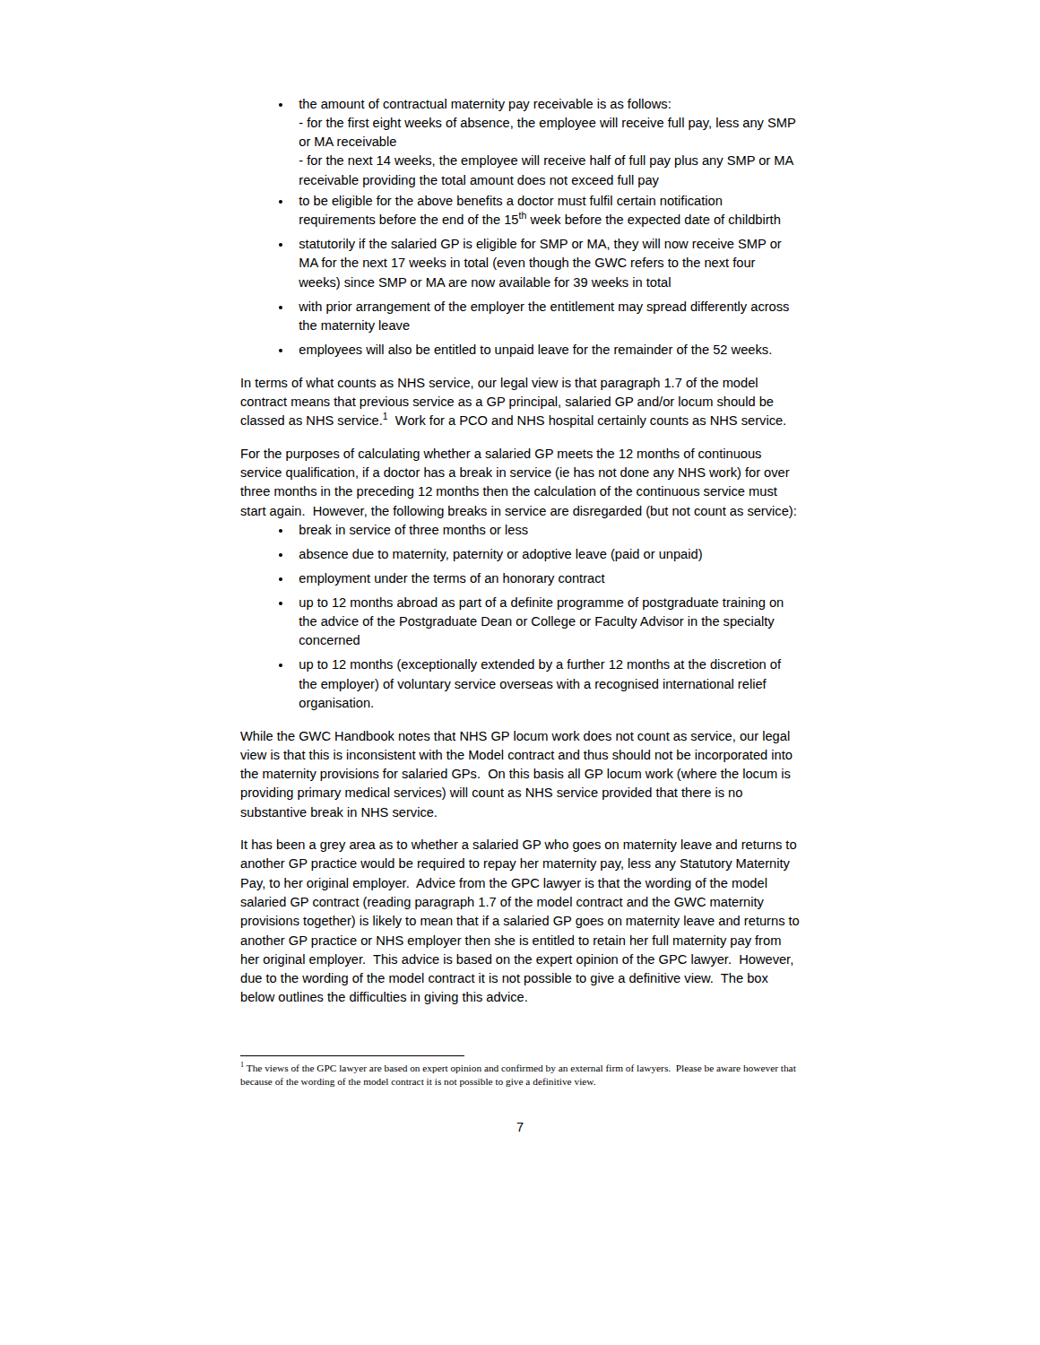the amount of contractual maternity pay receivable is as follows: - for the first eight weeks of absence, the employee will receive full pay, less any SMP or MA receivable - for the next 14 weeks, the employee will receive half of full pay plus any SMP or MA receivable providing the total amount does not exceed full pay
to be eligible for the above benefits a doctor must fulfil certain notification requirements before the end of the 15th week before the expected date of childbirth
statutorily if the salaried GP is eligible for SMP or MA, they will now receive SMP or MA for the next 17 weeks in total (even though the GWC refers to the next four weeks) since SMP or MA are now available for 39 weeks in total
with prior arrangement of the employer the entitlement may spread differently across the maternity leave
employees will also be entitled to unpaid leave for the remainder of the 52 weeks.
In terms of what counts as NHS service, our legal view is that paragraph 1.7 of the model contract means that previous service as a GP principal, salaried GP and/or locum should be classed as NHS service.1 Work for a PCO and NHS hospital certainly counts as NHS service.
For the purposes of calculating whether a salaried GP meets the 12 months of continuous service qualification, if a doctor has a break in service (ie has not done any NHS work) for over three months in the preceding 12 months then the calculation of the continuous service must start again. However, the following breaks in service are disregarded (but not count as service):
break in service of three months or less
absence due to maternity, paternity or adoptive leave (paid or unpaid)
employment under the terms of an honorary contract
up to 12 months abroad as part of a definite programme of postgraduate training on the advice of the Postgraduate Dean or College or Faculty Advisor in the specialty concerned
up to 12 months (exceptionally extended by a further 12 months at the discretion of the employer) of voluntary service overseas with a recognised international relief organisation.
While the GWC Handbook notes that NHS GP locum work does not count as service, our legal view is that this is inconsistent with the Model contract and thus should not be incorporated into the maternity provisions for salaried GPs. On this basis all GP locum work (where the locum is providing primary medical services) will count as NHS service provided that there is no substantive break in NHS service.
It has been a grey area as to whether a salaried GP who goes on maternity leave and returns to another GP practice would be required to repay her maternity pay, less any Statutory Maternity Pay, to her original employer. Advice from the GPC lawyer is that the wording of the model salaried GP contract (reading paragraph 1.7 of the model contract and the GWC maternity provisions together) is likely to mean that if a salaried GP goes on maternity leave and returns to another GP practice or NHS employer then she is entitled to retain her full maternity pay from her original employer. This advice is based on the expert opinion of the GPC lawyer. However, due to the wording of the model contract it is not possible to give a definitive view. The box below outlines the difficulties in giving this advice.
1 The views of the GPC lawyer are based on expert opinion and confirmed by an external firm of lawyers. Please be aware however that because of the wording of the model contract it is not possible to give a definitive view.
7